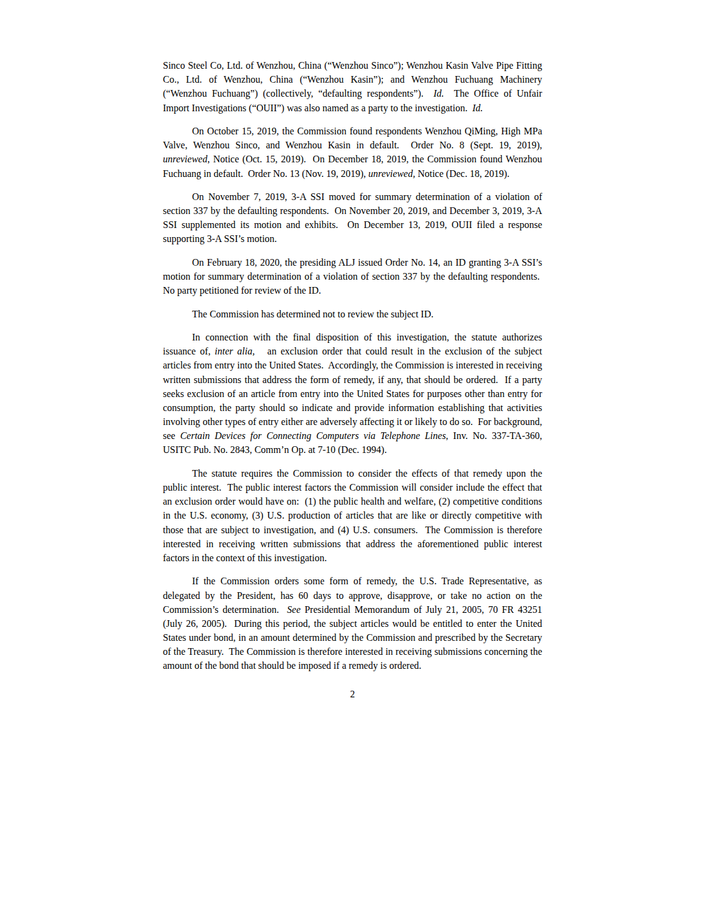Sinco Steel Co, Ltd. of Wenzhou, China (“Wenzhou Sinco”); Wenzhou Kasin Valve Pipe Fitting Co., Ltd. of Wenzhou, China (“Wenzhou Kasin”); and Wenzhou Fuchuang Machinery (“Wenzhou Fuchuang”) (collectively, “defaulting respondents”). Id. The Office of Unfair Import Investigations (“OUII”) was also named as a party to the investigation. Id.
On October 15, 2019, the Commission found respondents Wenzhou QiMing, High MPa Valve, Wenzhou Sinco, and Wenzhou Kasin in default. Order No. 8 (Sept. 19, 2019), unreviewed, Notice (Oct. 15, 2019). On December 18, 2019, the Commission found Wenzhou Fuchuang in default. Order No. 13 (Nov. 19, 2019), unreviewed, Notice (Dec. 18, 2019).
On November 7, 2019, 3-A SSI moved for summary determination of a violation of section 337 by the defaulting respondents. On November 20, 2019, and December 3, 2019, 3-A SSI supplemented its motion and exhibits. On December 13, 2019, OUII filed a response supporting 3-A SSI’s motion.
On February 18, 2020, the presiding ALJ issued Order No. 14, an ID granting 3-A SSI’s motion for summary determination of a violation of section 337 by the defaulting respondents. No party petitioned for review of the ID.
The Commission has determined not to review the subject ID.
In connection with the final disposition of this investigation, the statute authorizes issuance of, inter alia, an exclusion order that could result in the exclusion of the subject articles from entry into the United States. Accordingly, the Commission is interested in receiving written submissions that address the form of remedy, if any, that should be ordered. If a party seeks exclusion of an article from entry into the United States for purposes other than entry for consumption, the party should so indicate and provide information establishing that activities involving other types of entry either are adversely affecting it or likely to do so. For background, see Certain Devices for Connecting Computers via Telephone Lines, Inv. No. 337-TA-360, USITC Pub. No. 2843, Comm’n Op. at 7-10 (Dec. 1994).
The statute requires the Commission to consider the effects of that remedy upon the public interest. The public interest factors the Commission will consider include the effect that an exclusion order would have on: (1) the public health and welfare, (2) competitive conditions in the U.S. economy, (3) U.S. production of articles that are like or directly competitive with those that are subject to investigation, and (4) U.S. consumers. The Commission is therefore interested in receiving written submissions that address the aforementioned public interest factors in the context of this investigation.
If the Commission orders some form of remedy, the U.S. Trade Representative, as delegated by the President, has 60 days to approve, disapprove, or take no action on the Commission’s determination. See Presidential Memorandum of July 21, 2005, 70 FR 43251 (July 26, 2005). During this period, the subject articles would be entitled to enter the United States under bond, in an amount determined by the Commission and prescribed by the Secretary of the Treasury. The Commission is therefore interested in receiving submissions concerning the amount of the bond that should be imposed if a remedy is ordered.
2